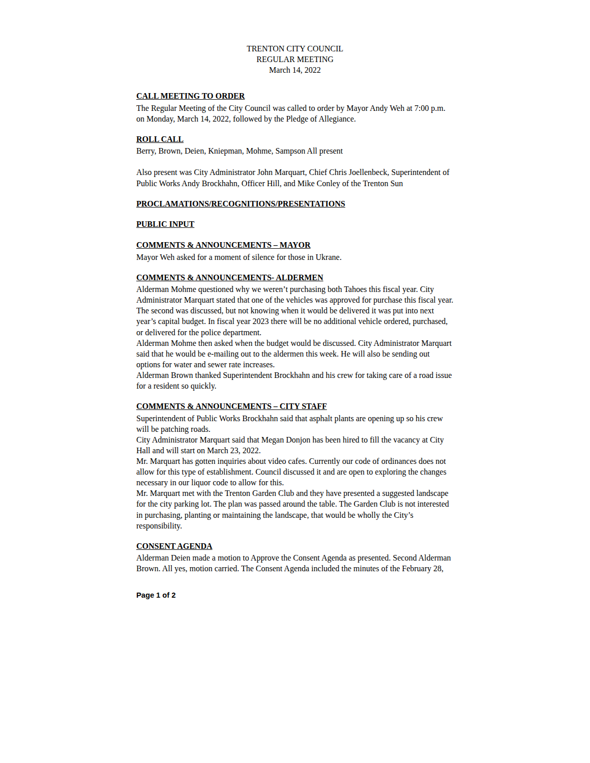TRENTON CITY COUNCIL
REGULAR MEETING
March 14, 2022
CALL MEETING TO ORDER
The Regular Meeting of the City Council was called to order by Mayor Andy Weh at 7:00 p.m. on Monday, March 14, 2022, followed by the Pledge of Allegiance.
ROLL CALL
Berry, Brown, Deien, Kniepman, Mohme, Sampson All present
Also present was City Administrator John Marquart, Chief Chris Joellenbeck, Superintendent of Public Works Andy Brockhahn, Officer Hill, and Mike Conley of the Trenton Sun
PROCLAMATIONS/RECOGNITIONS/PRESENTATIONS
PUBLIC INPUT
COMMENTS & ANNOUNCEMENTS – MAYOR
Mayor Weh asked for a moment of silence for those in Ukrane.
COMMENTS & ANNOUNCEMENTS- ALDERMEN
Alderman Mohme questioned why we weren’t purchasing both Tahoes this fiscal year. City Administrator Marquart stated that one of the vehicles was approved for purchase this fiscal year. The second was discussed, but not knowing when it would be delivered it was put into next year’s capital budget. In fiscal year 2023 there will be no additional vehicle ordered, purchased, or delivered for the police department.
Alderman Mohme then asked when the budget would be discussed. City Administrator Marquart said that he would be e-mailing out to the aldermen this week. He will also be sending out options for water and sewer rate increases.
Alderman Brown thanked Superintendent Brockhahn and his crew for taking care of a road issue for a resident so quickly.
COMMENTS & ANNOUNCEMENTS – CITY STAFF
Superintendent of Public Works Brockhahn said that asphalt plants are opening up so his crew will be patching roads.
City Administrator Marquart said that Megan Donjon has been hired to fill the vacancy at City Hall and will start on March 23, 2022.
Mr. Marquart has gotten inquiries about video cafes. Currently our code of ordinances does not allow for this type of establishment. Council discussed it and are open to exploring the changes necessary in our liquor code to allow for this.
Mr. Marquart met with the Trenton Garden Club and they have presented a suggested landscape for the city parking lot. The plan was passed around the table. The Garden Club is not interested in purchasing, planting or maintaining the landscape, that would be wholly the City’s responsibility.
CONSENT AGENDA
Alderman Deien made a motion to Approve the Consent Agenda as presented. Second Alderman Brown. All yes, motion carried. The Consent Agenda included the minutes of the February 28,
Page 1 of 2